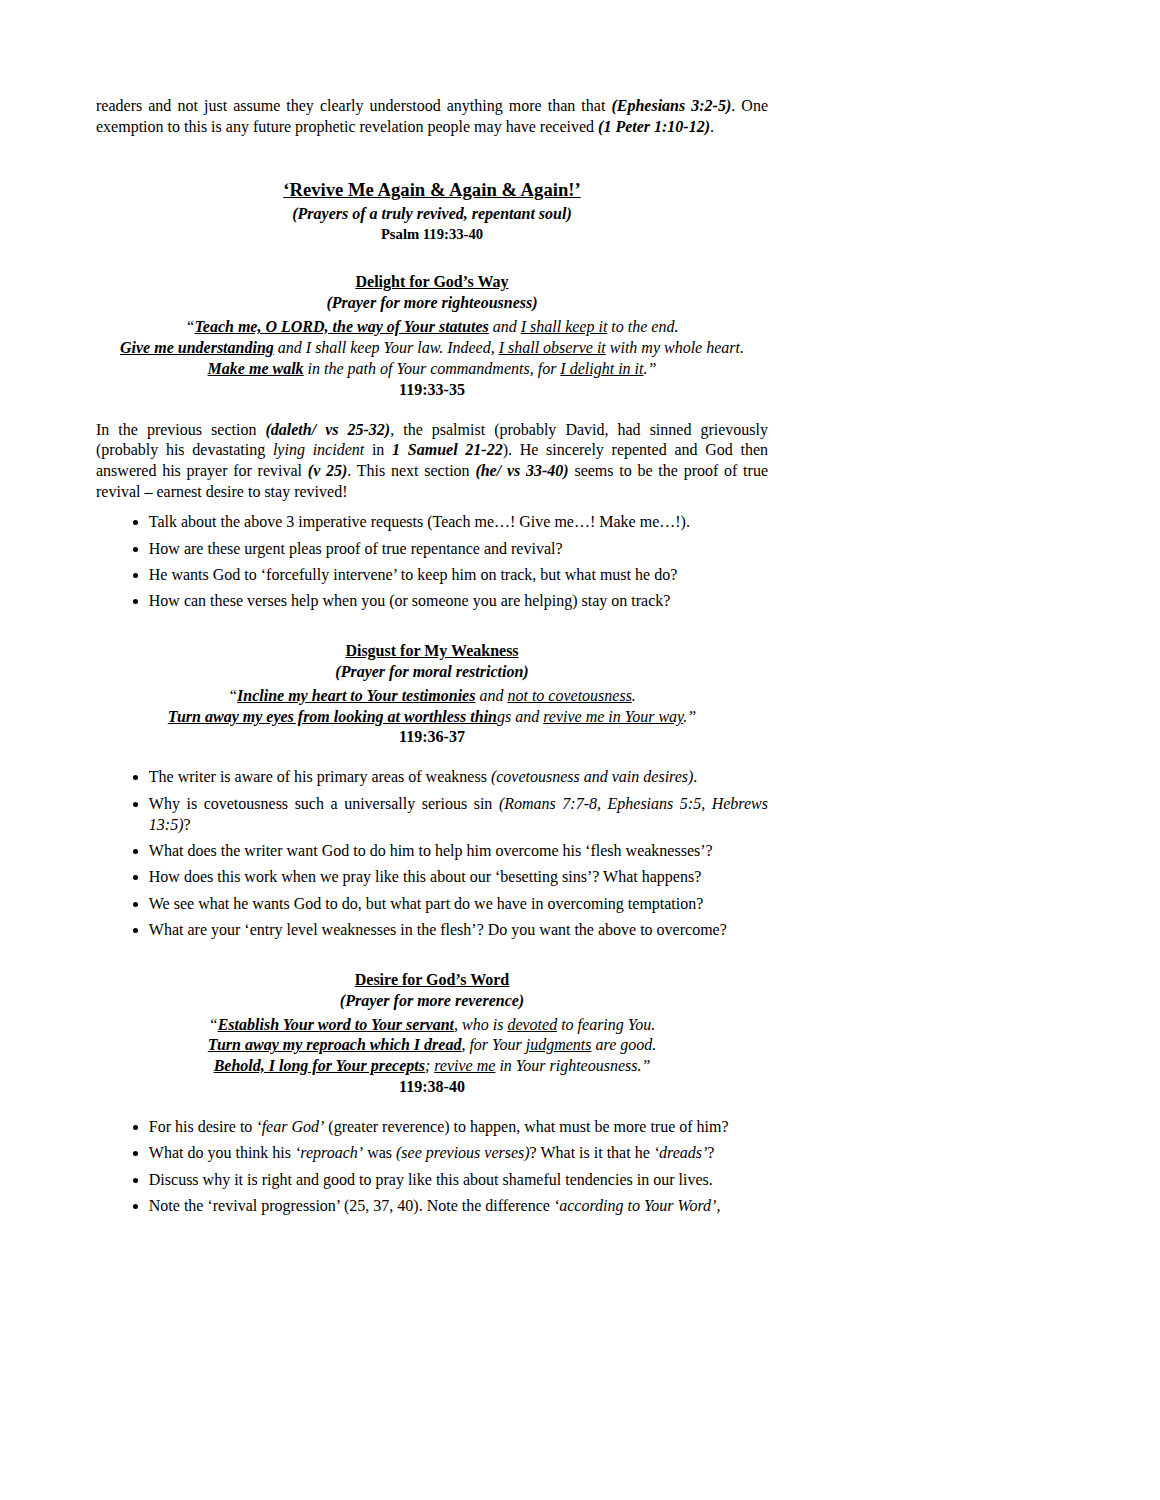readers and not just assume they clearly understood anything more than that (Ephesians 3:2-5). One exemption to this is any future prophetic revelation people may have received (1 Peter 1:10-12).
‘Revive Me Again & Again & Again!’
(Prayers of a truly revived, repentant soul)
Psalm 119:33-40
Delight for God’s Way
(Prayer for more righteousness)
“Teach me, O LORD, the way of Your statutes and I shall keep it to the end.
Give me understanding and I shall keep Your law. Indeed, I shall observe it with my whole heart.
Make me walk in the path of Your commandments, for I delight in it.”
119:33-35
In the previous section (daleth/ vs 25-32), the psalmist (probably David, had sinned grievously (probably his devastating lying incident in 1 Samuel 21-22). He sincerely repented and God then answered his prayer for revival (v 25). This next section (he/ vs 33-40) seems to be the proof of true revival – earnest desire to stay revived!
Talk about the above 3 imperative requests (Teach me…! Give me…! Make me…!).
How are these urgent pleas proof of true repentance and revival?
He wants God to ‘forcefully intervene’ to keep him on track, but what must he do?
How can these verses help when you (or someone you are helping) stay on track?
Disgust for My Weakness
(Prayer for moral restriction)
“Incline my heart to Your testimonies and not to covetousness.
Turn away my eyes from looking at worthless things and revive me in Your way.”
119:36-37
The writer is aware of his primary areas of weakness (covetousness and vain desires).
Why is covetousness such a universally serious sin (Romans 7:7-8, Ephesians 5:5, Hebrews 13:5)?
What does the writer want God to do him to help him overcome his ‘flesh weaknesses’?
How does this work when we pray like this about our ‘besetting sins’? What happens?
We see what he wants God to do, but what part do we have in overcoming temptation?
What are your ‘entry level weaknesses in the flesh’? Do you want the above to overcome?
Desire for God’s Word
(Prayer for more reverence)
“Establish Your word to Your servant, who is devoted to fearing You.
Turn away my reproach which I dread, for Your judgments are good.
Behold, I long for Your precepts; revive me in Your righteousness.”
119:38-40
For his desire to ‘fear God’ (greater reverence) to happen, what must be more true of him?
What do you think his ‘reproach’ was (see previous verses)? What is it that he ‘dreads’?
Discuss why it is right and good to pray like this about shameful tendencies in our lives.
Note the ‘revival progression’ (25, 37, 40). Note the difference ‘according to Your Word’,